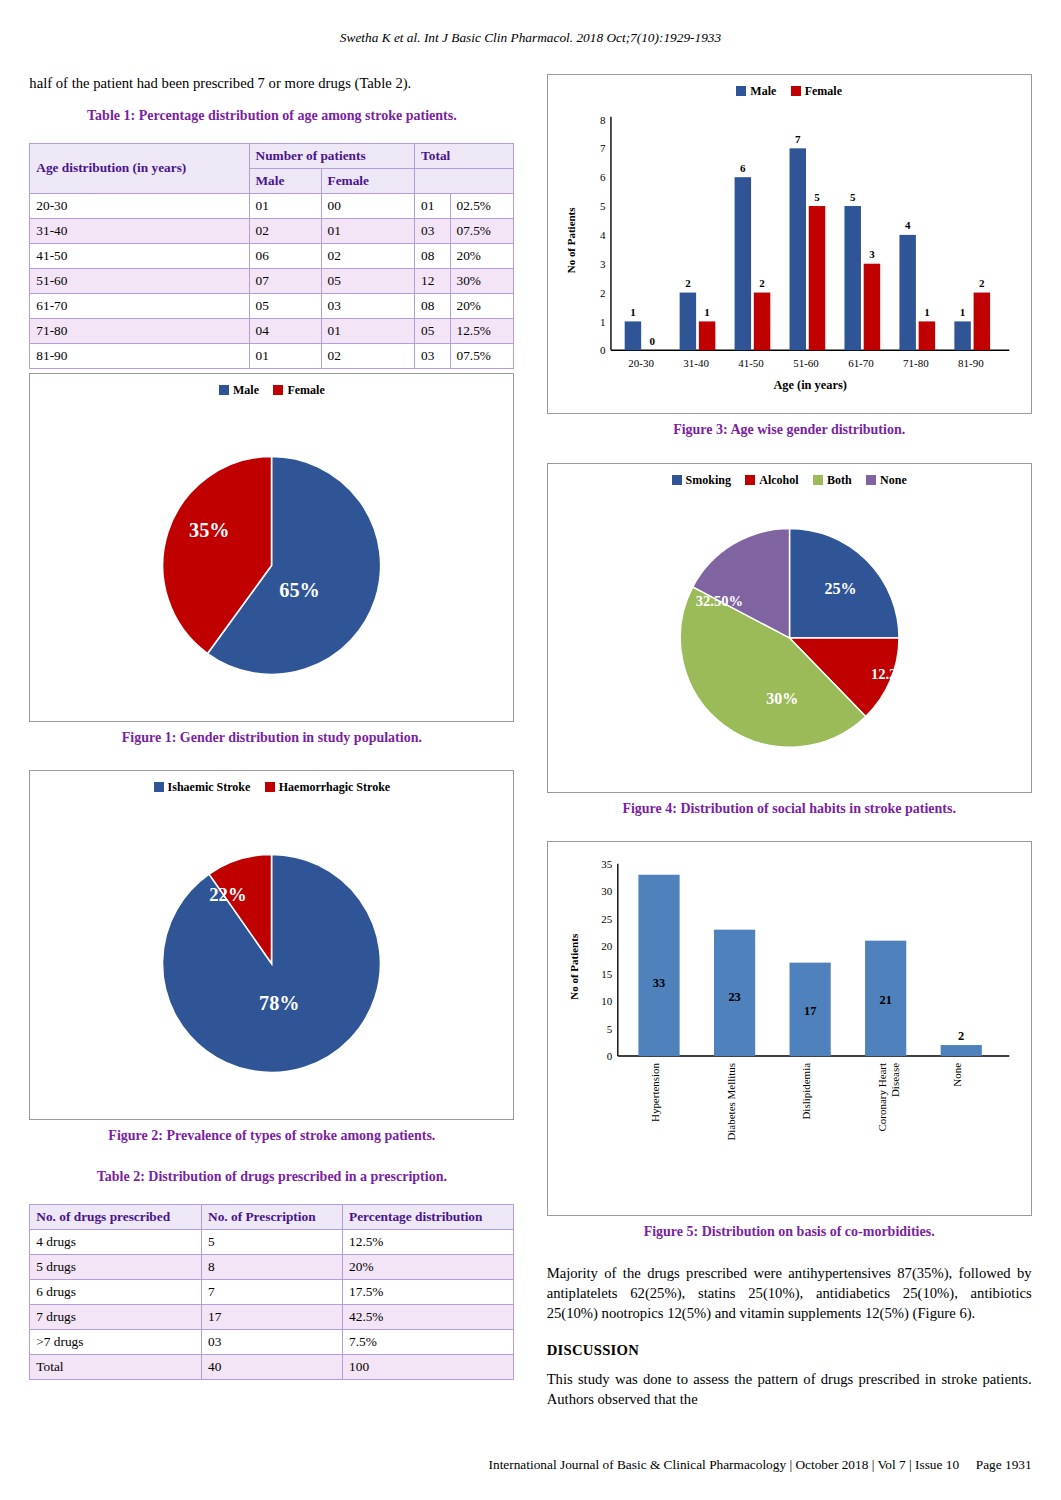Swetha K et al. Int J Basic Clin Pharmacol. 2018 Oct;7(10):1929-1933
half of the patient had been prescribed 7 or more drugs (Table 2).
Table 1: Percentage distribution of age among stroke patients.
| Age distribution (in years) | Number of patients | Total |
| --- | --- | --- |
| Male | Female | |
| 20-30 | 01 | 00 | 01 | 02.5% |
| 31-40 | 02 | 01 | 03 | 07.5% |
| 41-50 | 06 | 02 | 08 | 20% |
| 51-60 | 07 | 05 | 12 | 30% |
| 61-70 | 05 | 03 | 08 | 20% |
| 71-80 | 04 | 01 | 05 | 12.5% |
| 81-90 | 01 | 02 | 03 | 07.5% |
Male Female
65% 35%
Figure 1: Gender distribution in study population.
Ishaemic Stroke Haemorrhagic Stroke
78% 22%
Figure 2: Prevalence of types of stroke among patients.
Table 2: Distribution of drugs prescribed in a prescription.
| No. of drugs prescribed | No. of Prescription | Percentage distribution |
| --- | --- | --- |
| 4 drugs | 5 | 12.5% |
| 5 drugs | 8 | 20% |
| 6 drugs | 7 | 17.5% |
| 7 drugs | 17 | 42.5% |
| >7 drugs | 03 | 7.5% |
| Total | 40 | 100 |
Male Female
0 1 2 3 4 5 6 7 8 No of Patients 1 0 2 1 6 2 7 5 5 3 4 1 1 2 20-30 31-40 41-50 51-60 61-70 71-80 81-90 Age (in years)
Figure 3: Age wise gender distribution.
Smoking Alcohol Both None
25% 12.25% 30% 32.50%
Figure 4: Distribution of social habits in stroke patients.
0 5 10 15 20 25 30 35 No of Patients 33 23 17 21 2 Hypertension Diabetes Mellitus Dislipidemia Coronary Heart Disease None
Figure 5: Distribution on basis of co-morbidities.
Majority of the drugs prescribed were antihypertensives 87(35%), followed by antiplatelets 62(25%), statins 25(10%), antidiabetics 25(10%), antibiotics 25(10%) nootropics 12(5%) and vitamin supplements 12(5%) (Figure 6).
DISCUSSION
This study was done to assess the pattern of drugs prescribed in stroke patients. Authors observed that the
International Journal of Basic & Clinical Pharmacology | October 2018 | Vol 7 | Issue 10 Page 1931